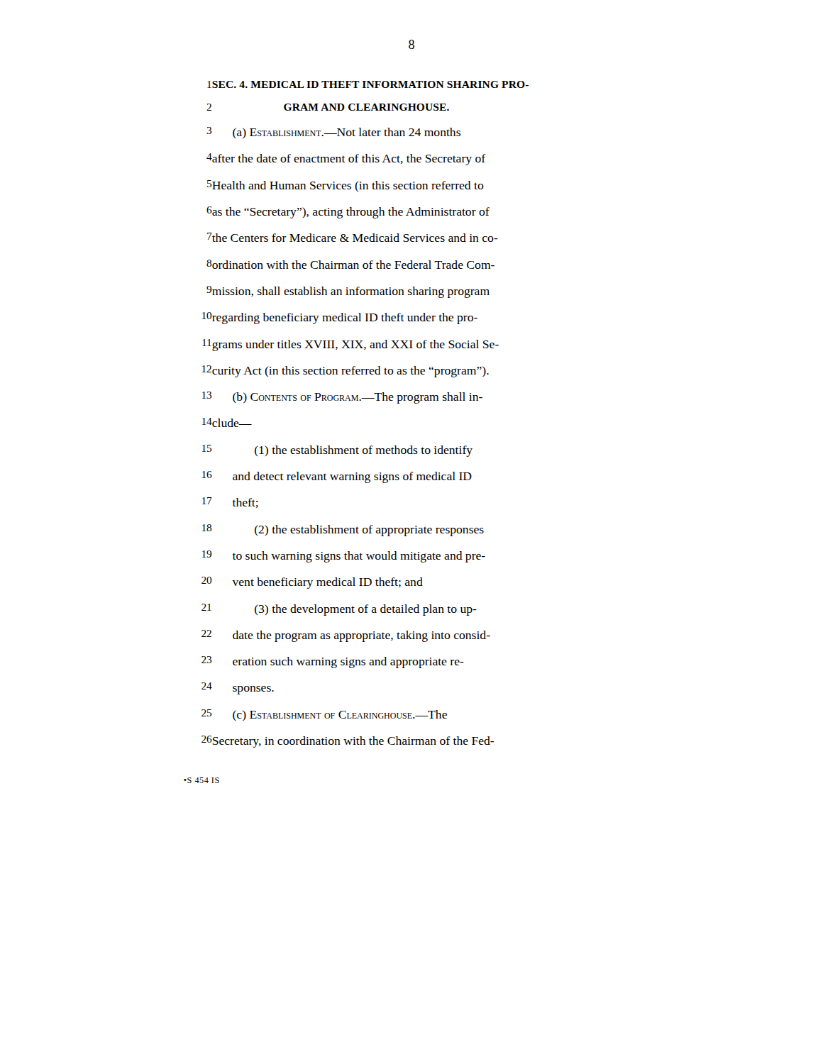8
| 1 | SEC. 4. MEDICAL ID THEFT INFORMATION SHARING PRO- |
| 2 | GRAM AND CLEARINGHOUSE. |
| 3 | (a) Establishment. —Not later than 24 months |
| 4 | after the date of enactment of this Act, the Secretary of |
| 5 | Health and Human Services (in this section referred to |
| 6 | as the “Secretary”), acting through the Administrator of |
| 7 | the Centers for Medicare & Medicaid Services and in co- |
| 8 | ordination with the Chairman of the Federal Trade Com- |
| 9 | mission, shall establish an information sharing program |
| 10 | regarding beneficiary medical ID theft under the pro- |
| 11 | grams under titles XVIII, XIX, and XXI of the Social Se- |
| 12 | curity Act (in this section referred to as the “program”). |
| 13 | (b) Contents of Program. —The program shall in- |
| 14 | clude— |
| 15 | (1) the establishment of methods to identify |
| 16 | and detect relevant warning signs of medical ID |
| 17 | theft; |
| 18 | (2) the establishment of appropriate responses |
| 19 | to such warning signs that would mitigate and pre- |
| 20 | vent beneficiary medical ID theft; and |
| 21 | (3) the development of a detailed plan to up- |
| 22 | date the program as appropriate, taking into consid- |
| 23 | eration such warning signs and appropriate re- |
| 24 | sponses. |
| 25 | (c) Establishment of Clearinghouse. —The |
| 26 | Secretary, in coordination with the Chairman of the Fed- |
•S 454 IS